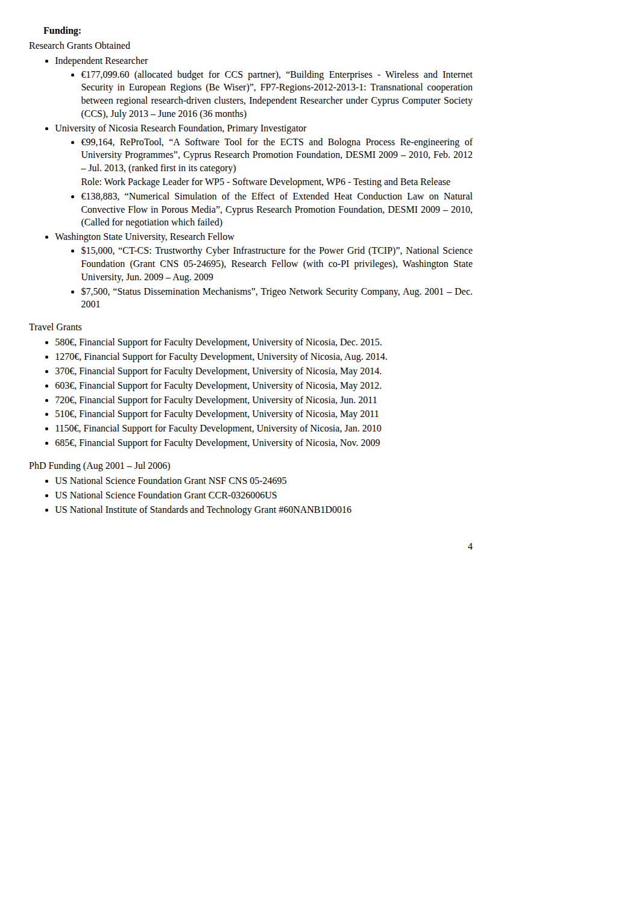Funding:
Research Grants Obtained
Independent Researcher
€177,099.60 (allocated budget for CCS partner), “Building Enterprises - Wireless and Internet Security in European Regions (Be Wiser)”, FP7-Regions-2012-2013-1: Transnational cooperation between regional research-driven clusters, Independent Researcher under Cyprus Computer Society (CCS), July 2013 – June 2016 (36 months)
University of Nicosia Research Foundation, Primary Investigator
€99,164, ReProTool, “A Software Tool for the ECTS and Bologna Process Re-engineering of University Programmes”, Cyprus Research Promotion Foundation, DESMI 2009 – 2010, Feb. 2012 – Jul. 2013, (ranked first in its category) Role: Work Package Leader for WP5 - Software Development, WP6 - Testing and Beta Release
€138,883, “Numerical Simulation of the Effect of Extended Heat Conduction Law on Natural Convective Flow in Porous Media”, Cyprus Research Promotion Foundation, DESMI 2009 – 2010, (Called for negotiation which failed)
Washington State University, Research Fellow
$15,000, “CT-CS: Trustworthy Cyber Infrastructure for the Power Grid (TCIP)”, National Science Foundation (Grant CNS 05-24695), Research Fellow (with co-PI privileges), Washington State University, Jun. 2009 – Aug. 2009
$7,500, “Status Dissemination Mechanisms”, Trigeo Network Security Company, Aug. 2001 – Dec. 2001
Travel Grants
580€, Financial Support for Faculty Development, University of Nicosia, Dec. 2015.
1270€, Financial Support for Faculty Development, University of Nicosia, Aug. 2014.
370€, Financial Support for Faculty Development, University of Nicosia, May 2014.
603€, Financial Support for Faculty Development, University of Nicosia, May 2012.
720€, Financial Support for Faculty Development, University of Nicosia, Jun. 2011
510€, Financial Support for Faculty Development, University of Nicosia, May 2011
1150€, Financial Support for Faculty Development, University of Nicosia, Jan. 2010
685€, Financial Support for Faculty Development, University of Nicosia, Nov. 2009
PhD Funding (Aug 2001 – Jul 2006)
US National Science Foundation Grant NSF CNS 05-24695
US National Science Foundation Grant CCR-0326006US
US National Institute of Standards and Technology Grant #60NANB1D0016
4